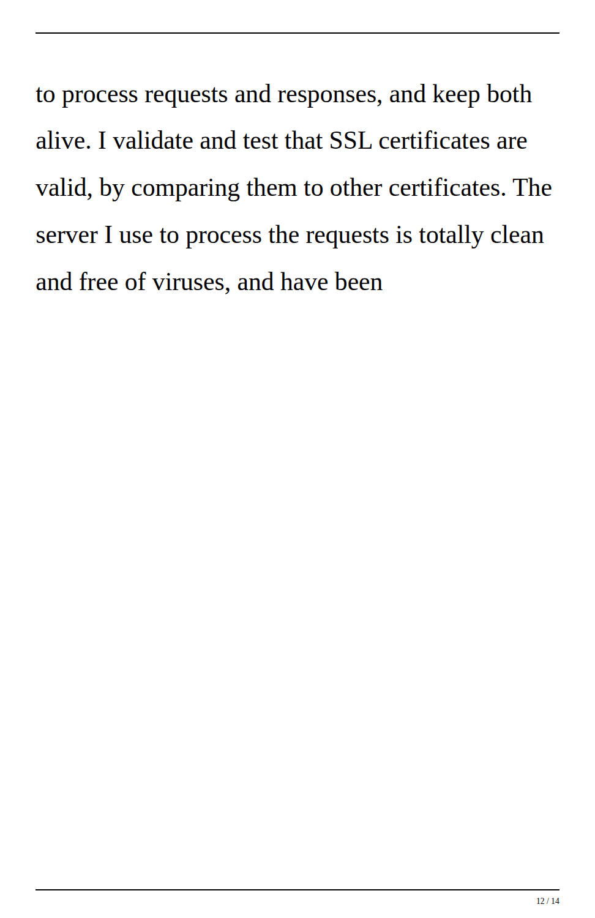to process requests and responses, and keep both alive. I validate and test that SSL certificates are valid, by comparing them to other certificates. The server I use to process the requests is totally clean and free of viruses, and have been
12 / 14